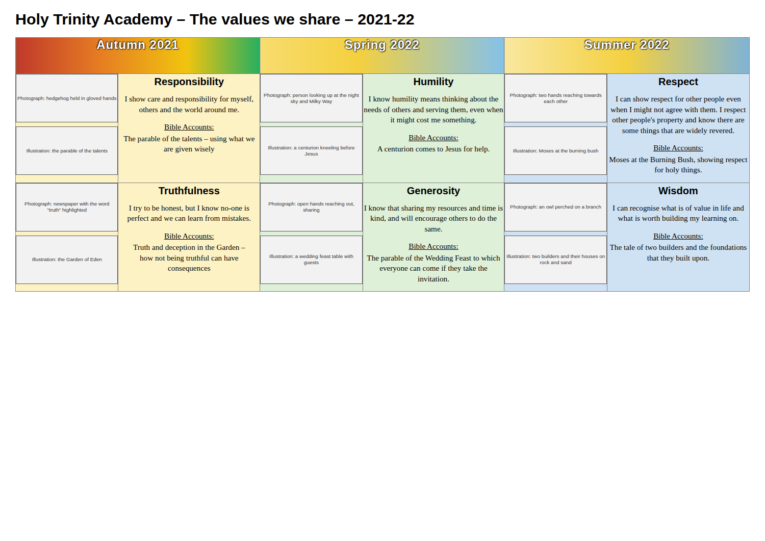Holy Trinity Academy – The values we share – 2021-22
| Autumn 2021 | Spring 2022 | Summer 2022 |
| --- | --- | --- |
| Photograph: hedgehog held in gloved hands Illustration: the parable of the talents | Responsibility I show care and responsibility for myself, others and the world around me. Bible Accounts: The parable of the talents – using what we are given wisely | Photograph: person looking up at the night sky and Milky Way Illustration: a centurion kneeling before Jesus | Humility I know humility means thinking about the needs of others and serving them, even when it might cost me something. Bible Accounts: A centurion comes to Jesus for help. | Photograph: two hands reaching towards each other Illustration: Moses at the burning bush | Respect I can show respect for other people even when I might not agree with them. I respect other people's property and know there are some things that are widely revered. Bible Accounts: Moses at the Burning Bush, showing respect for holy things. |
| Photograph: newspaper with the word "truth" highlighted Illustration: the Garden of Eden | Truthfulness I try to be honest, but I know no-one is perfect and we can learn from mistakes. Bible Accounts: Truth and deception in the Garden – how not being truthful can have consequences | Photograph: open hands reaching out, sharing Illustration: a wedding feast table with guests | Generosity I know that sharing my resources and time is kind, and will encourage others to do the same. Bible Accounts: The parable of the Wedding Feast to which everyone can come if they take the invitation. | Photograph: an owl perched on a branch Illustration: two builders and their houses on rock and sand | Wisdom I can recognise what is of value in life and what is worth building my learning on. Bible Accounts: The tale of two builders and the foundations that they built upon. |